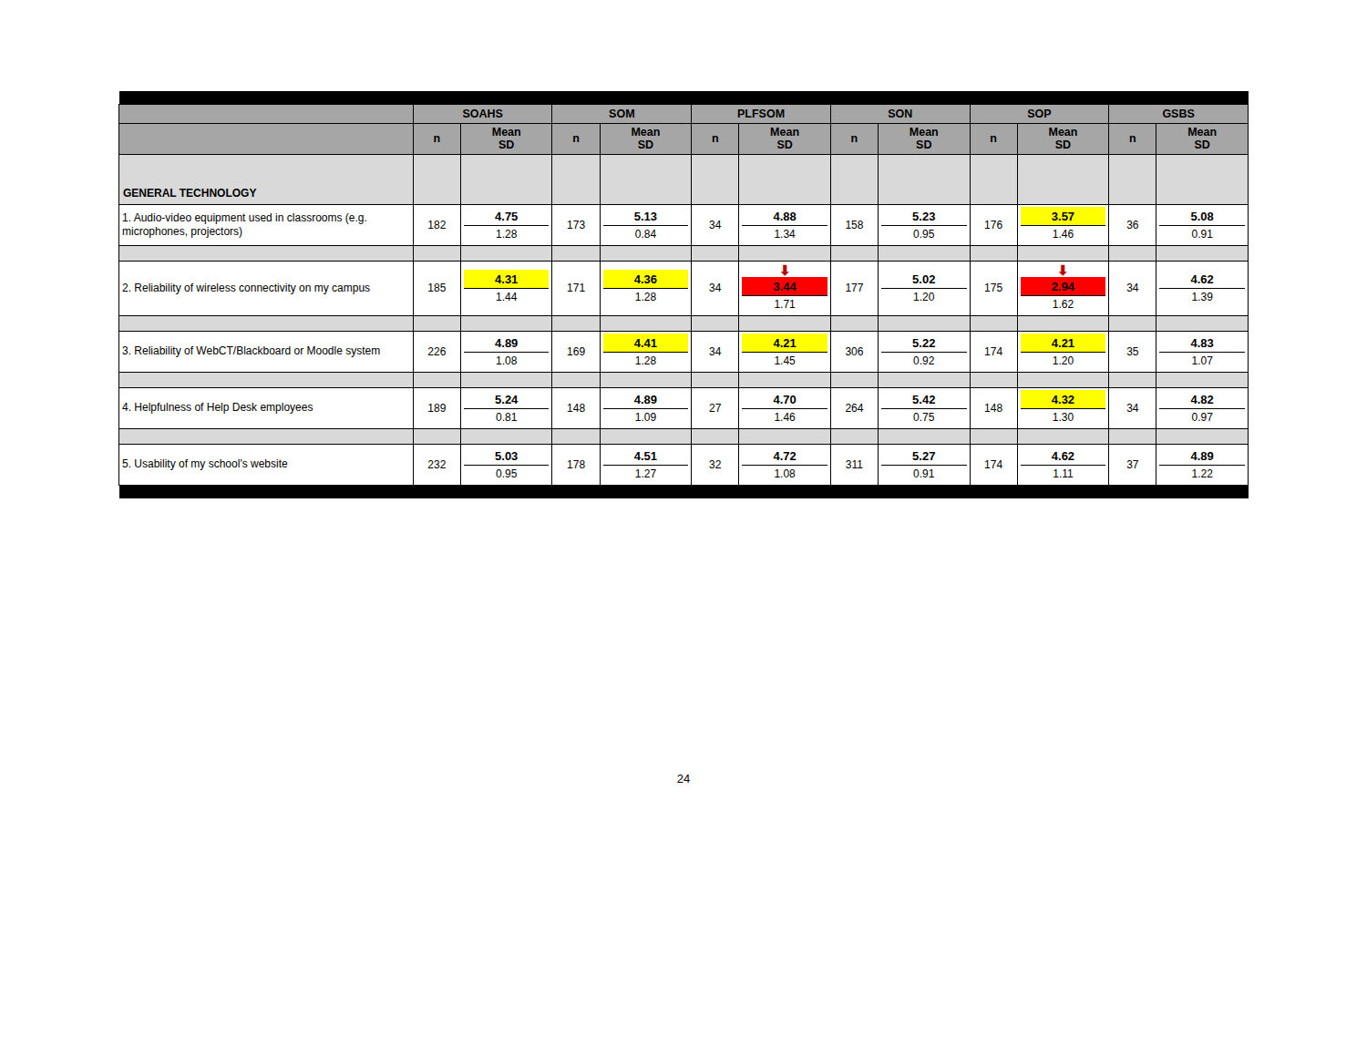| | SOAHS | SOM | PLFSOM | SON | SOP | GSBS |
| | n | Mean SD | n | Mean SD | n | Mean SD | n | Mean SD | n | Mean SD | n | Mean SD |
| GENERAL TECHNOLOGY | | | | | | | | | | | | |
| 1. Audio-video equipment used in classrooms (e.g. microphones, projectors) | 182 | 4.75 1.28 | 173 | 5.13 0.84 | 34 | 4.88 1.34 | 158 | 5.23 0.95 | 176 | 3.57 1.46 | 36 | 5.08 0.91 |
| 2. Reliability of wireless connectivity on my campus | 185 | 4.31 1.44 | 171 | 4.36 1.28 | 34 | ⬇ 3.44 1.71 | 177 | 5.02 1.20 | 175 | ⬇ 2.94 1.62 | 34 | 4.62 1.39 |
| 3. Reliability of WebCT/Blackboard or Moodle system | 226 | 4.89 1.08 | 169 | 4.41 1.28 | 34 | 4.21 1.45 | 306 | 5.22 0.92 | 174 | 4.21 1.20 | 35 | 4.83 1.07 |
| 4. Helpfulness of Help Desk employees | 189 | 5.24 0.81 | 148 | 4.89 1.09 | 27 | 4.70 1.46 | 264 | 5.42 0.75 | 148 | 4.32 1.30 | 34 | 4.82 0.97 |
| 5. Usability of my school's website | 232 | 5.03 0.95 | 178 | 4.51 1.27 | 32 | 4.72 1.08 | 311 | 5.27 0.91 | 174 | 4.62 1.11 | 37 | 4.89 1.22 |
24